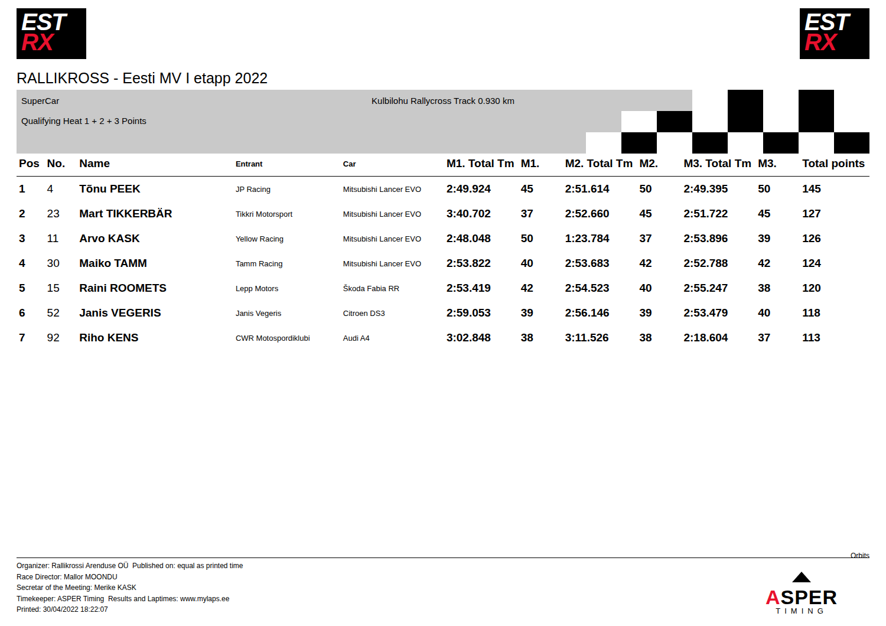EST RX
EST RX
RALLIKROSS - Eesti MV I etapp 2022
SuperCar
Qualifying Heat 1 + 2 + 3 Points
Kulbilohu Rallycross Track 0.930 km
| Pos | No. | Name | Entrant | Car | M1. Total Tm | M1. | M2. Total Tm | M2. | M3. Total Tm | M3. | Total points |
| --- | --- | --- | --- | --- | --- | --- | --- | --- | --- | --- | --- |
| 1 | 4 | Tõnu PEEK | JP Racing | Mitsubishi Lancer EVO | 2:49.924 | 45 | 2:51.614 | 50 | 2:49.395 | 50 | 145 |
| 2 | 23 | Mart TIKKERBÄR | Tikkri Motorsport | Mitsubishi Lancer EVO | 3:40.702 | 37 | 2:52.660 | 45 | 2:51.722 | 45 | 127 |
| 3 | 11 | Arvo KASK | Yellow Racing | Mitsubishi Lancer EVO | 2:48.048 | 50 | 1:23.784 | 37 | 2:53.896 | 39 | 126 |
| 4 | 30 | Maiko TAMM | Tamm Racing | Mitsubishi Lancer EVO | 2:53.822 | 40 | 2:53.683 | 42 | 2:52.788 | 42 | 124 |
| 5 | 15 | Raini ROOMETS | Lepp Motors | Škoda Fabia RR | 2:53.419 | 42 | 2:54.523 | 40 | 2:55.247 | 38 | 120 |
| 6 | 52 | Janis VEGERIS | Janis Vegeris | Citroen DS3 | 2:59.053 | 39 | 2:56.146 | 39 | 2:53.479 | 40 | 118 |
| 7 | 92 | Riho KENS | CWR Motospordiklubi | Audi A4 | 3:02.848 | 38 | 3:11.526 | 38 | 2:18.604 | 37 | 113 |
Orbits
Organizer: Rallikrossi Arenduse OÜ Published on: equal as printed time
Race Director: Mallor MOONDU
Secretar of the Meeting: Merike KASK
Timekeeper: ASPER Timing Results and Laptimes: www.mylaps.ee
Printed: 30/04/2022 18:22:07
ASPER
TIMING